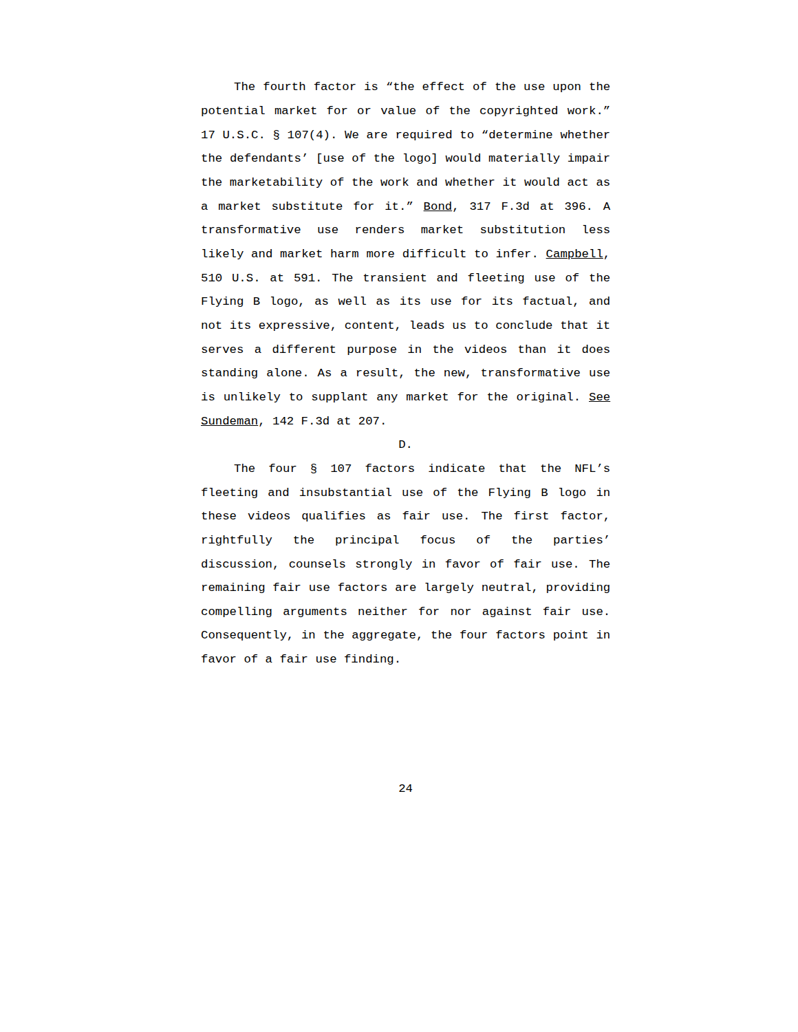The fourth factor is “the effect of the use upon the potential market for or value of the copyrighted work.” 17 U.S.C. § 107(4). We are required to “determine whether the defendants’ [use of the logo] would materially impair the marketability of the work and whether it would act as a market substitute for it.” Bond, 317 F.3d at 396. A transformative use renders market substitution less likely and market harm more difficult to infer. Campbell, 510 U.S. at 591. The transient and fleeting use of the Flying B logo, as well as its use for its factual, and not its expressive, content, leads us to conclude that it serves a different purpose in the videos than it does standing alone. As a result, the new, transformative use is unlikely to supplant any market for the original. See Sundeman, 142 F.3d at 207.
D.
The four § 107 factors indicate that the NFL’s fleeting and insubstantial use of the Flying B logo in these videos qualifies as fair use. The first factor, rightfully the principal focus of the parties’ discussion, counsels strongly in favor of fair use. The remaining fair use factors are largely neutral, providing compelling arguments neither for nor against fair use. Consequently, in the aggregate, the four factors point in favor of a fair use finding.
24